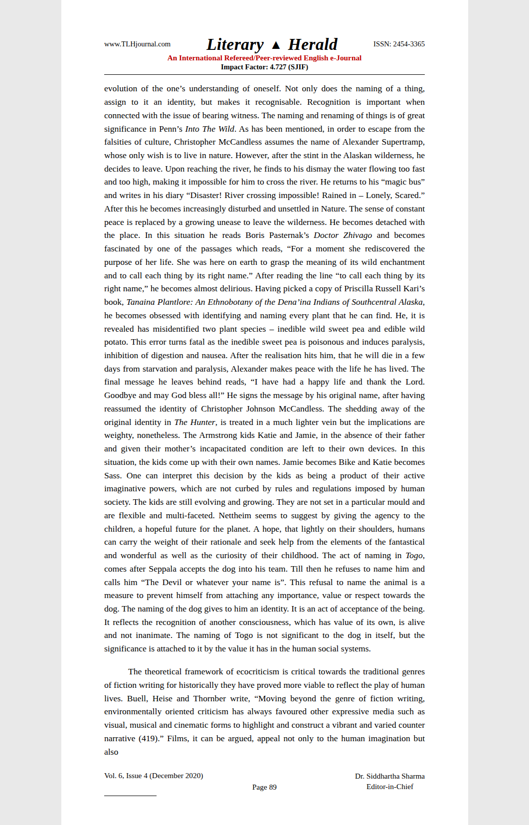www.TLHjournal.com Literary ▲ Herald ISSN: 2454-3365
An International Refereed/Peer-reviewed English e-Journal
Impact Factor: 4.727 (SJIF)
evolution of the one’s understanding of oneself. Not only does the naming of a thing, assign to it an identity, but makes it recognisable. Recognition is important when connected with the issue of bearing witness. The naming and renaming of things is of great significance in Penn’s Into The Wild. As has been mentioned, in order to escape from the falsities of culture, Christopher McCandless assumes the name of Alexander Supertramp, whose only wish is to live in nature. However, after the stint in the Alaskan wilderness, he decides to leave. Upon reaching the river, he finds to his dismay the water flowing too fast and too high, making it impossible for him to cross the river. He returns to his “magic bus” and writes in his diary “Disaster! River crossing impossible! Rained in – Lonely, Scared.” After this he becomes increasingly disturbed and unsettled in Nature. The sense of constant peace is replaced by a growing unease to leave the wilderness. He becomes detached with the place. In this situation he reads Boris Pasternak’s Doctor Zhivago and becomes fascinated by one of the passages which reads, “For a moment she rediscovered the purpose of her life. She was here on earth to grasp the meaning of its wild enchantment and to call each thing by its right name.” After reading the line “to call each thing by its right name,” he becomes almost delirious. Having picked a copy of Priscilla Russell Kari’s book, Tanaina Plantlore: An Ethnobotany of the Dena’ina Indians of Southcentral Alaska, he becomes obsessed with identifying and naming every plant that he can find. He, it is revealed has misidentified two plant species – inedible wild sweet pea and edible wild potato. This error turns fatal as the inedible sweet pea is poisonous and induces paralysis, inhibition of digestion and nausea. After the realisation hits him, that he will die in a few days from starvation and paralysis, Alexander makes peace with the life he has lived. The final message he leaves behind reads, “I have had a happy life and thank the Lord. Goodbye and may God bless all!” He signs the message by his original name, after having reassumed the identity of Christopher Johnson McCandless. The shedding away of the original identity in The Hunter, is treated in a much lighter vein but the implications are weighty, nonetheless. The Armstrong kids Katie and Jamie, in the absence of their father and given their mother’s incapacitated condition are left to their own devices. In this situation, the kids come up with their own names. Jamie becomes Bike and Katie becomes Sass. One can interpret this decision by the kids as being a product of their active imaginative powers, which are not curbed by rules and regulations imposed by human society. The kids are still evolving and growing. They are not set in a particular mould and are flexible and multi-faceted. Nettheim seems to suggest by giving the agency to the children, a hopeful future for the planet. A hope, that lightly on their shoulders, humans can carry the weight of their rationale and seek help from the elements of the fantastical and wonderful as well as the curiosity of their childhood. The act of naming in Togo, comes after Seppala accepts the dog into his team. Till then he refuses to name him and calls him “The Devil or whatever your name is”. This refusal to name the animal is a measure to prevent himself from attaching any importance, value or respect towards the dog. The naming of the dog gives to him an identity. It is an act of acceptance of the being. It reflects the recognition of another consciousness, which has value of its own, is alive and not inanimate. The naming of Togo is not significant to the dog in itself, but the significance is attached to it by the value it has in the human social systems.
The theoretical framework of ecocriticism is critical towards the traditional genres of fiction writing for historically they have proved more viable to reflect the play of human lives. Buell, Heise and Thornber write, “Moving beyond the genre of fiction writing, environmentally oriented criticism has always favoured other expressive media such as visual, musical and cinematic forms to highlight and construct a vibrant and varied counter narrative (419).” Films, it can be argued, appeal not only to the human imagination but also
Vol. 6, Issue 4 (December 2020)
Dr. Siddhartha Sharma
Editor-in-Chief
Page 89